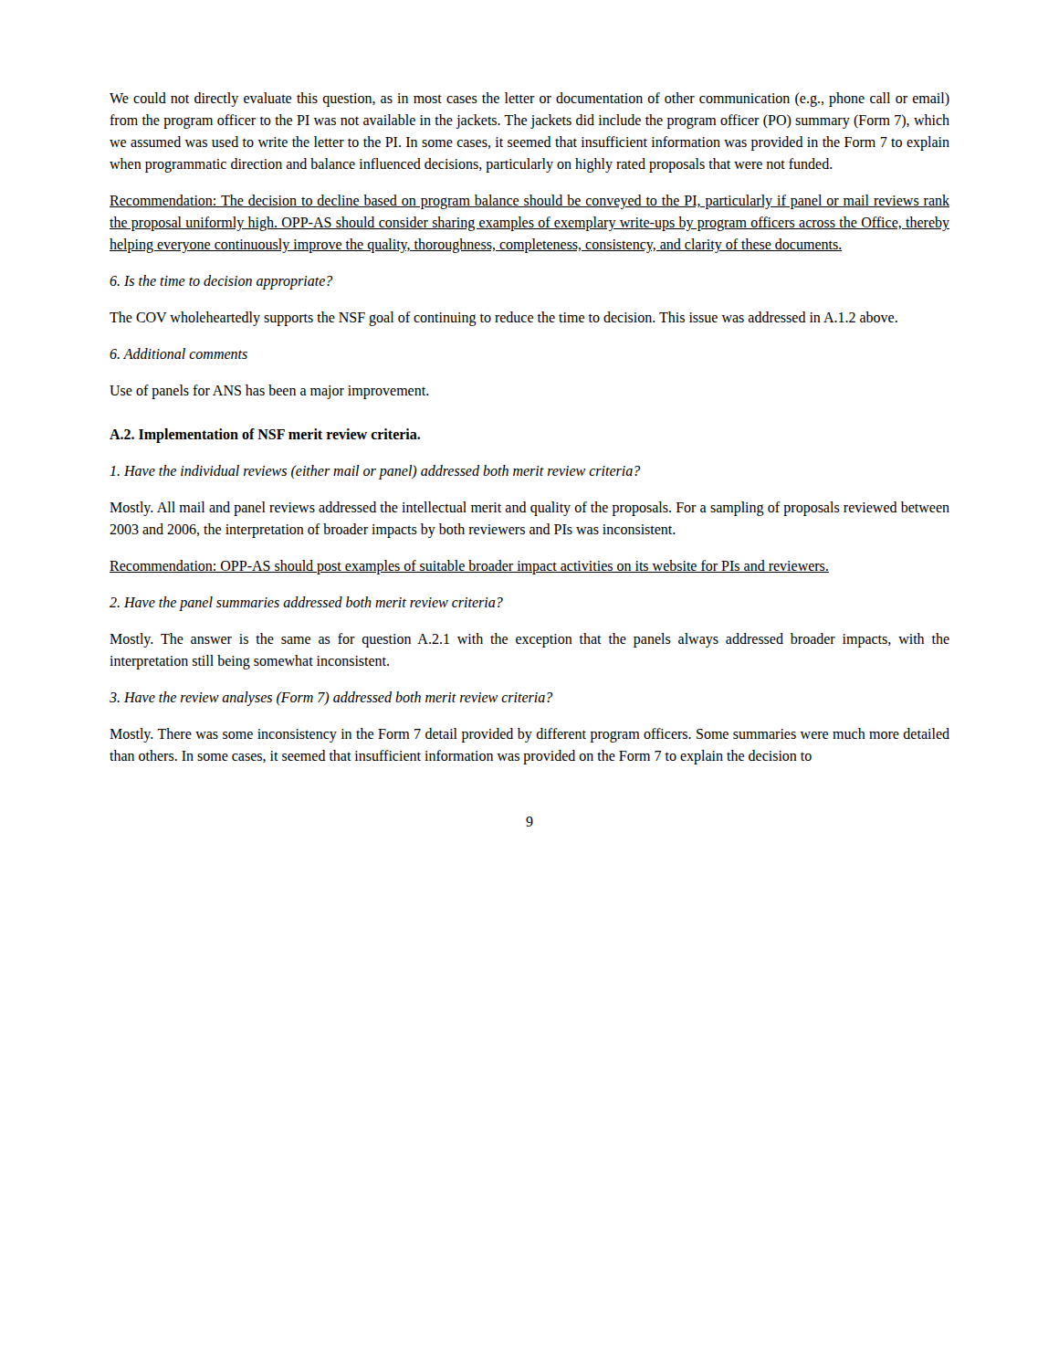We could not directly evaluate this question, as in most cases the letter or documentation of other communication (e.g., phone call or email) from the program officer to the PI was not available in the jackets. The jackets did include the program officer (PO) summary (Form 7), which we assumed was used to write the letter to the PI. In some cases, it seemed that insufficient information was provided in the Form 7 to explain when programmatic direction and balance influenced decisions, particularly on highly rated proposals that were not funded.
Recommendation: The decision to decline based on program balance should be conveyed to the PI, particularly if panel or mail reviews rank the proposal uniformly high. OPP-AS should consider sharing examples of exemplary write-ups by program officers across the Office, thereby helping everyone continuously improve the quality, thoroughness, completeness, consistency, and clarity of these documents.
6. Is the time to decision appropriate?
The COV wholeheartedly supports the NSF goal of continuing to reduce the time to decision. This issue was addressed in A.1.2 above.
6. Additional comments
Use of panels for ANS has been a major improvement.
A.2. Implementation of NSF merit review criteria.
1. Have the individual reviews (either mail or panel) addressed both merit review criteria?
Mostly. All mail and panel reviews addressed the intellectual merit and quality of the proposals. For a sampling of proposals reviewed between 2003 and 2006, the interpretation of broader impacts by both reviewers and PIs was inconsistent.
Recommendation: OPP-AS should post examples of suitable broader impact activities on its website for PIs and reviewers.
2. Have the panel summaries addressed both merit review criteria?
Mostly. The answer is the same as for question A.2.1 with the exception that the panels always addressed broader impacts, with the interpretation still being somewhat inconsistent.
3. Have the review analyses (Form 7) addressed both merit review criteria?
Mostly. There was some inconsistency in the Form 7 detail provided by different program officers. Some summaries were much more detailed than others. In some cases, it seemed that insufficient information was provided on the Form 7 to explain the decision to
9